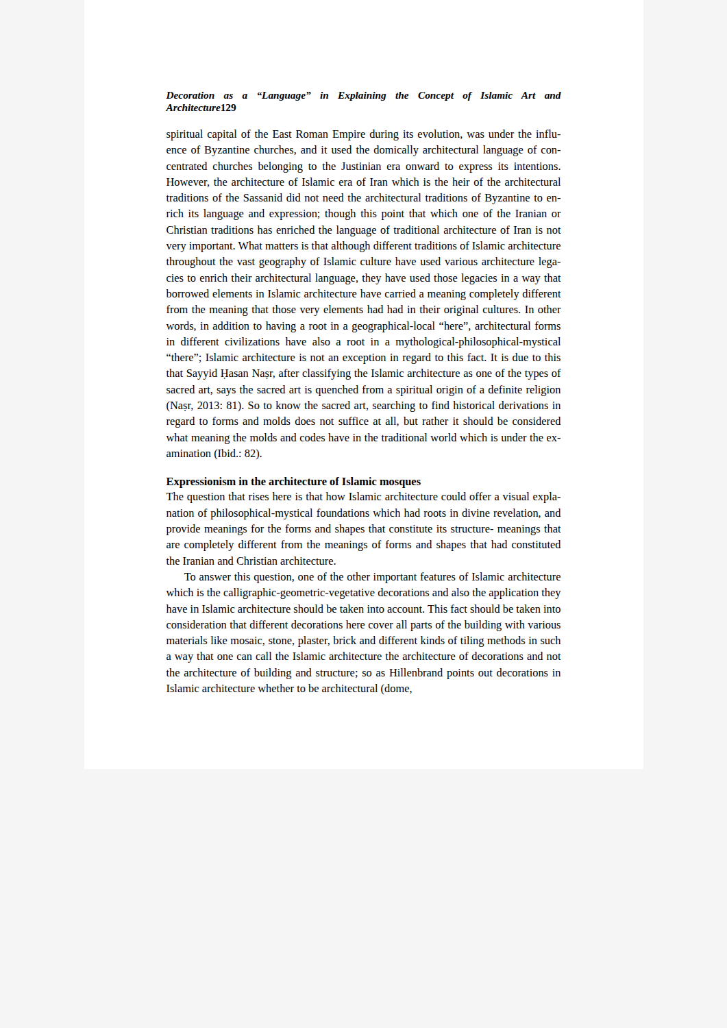Decoration as a “Language” in Explaining the Concept of Islamic Art and Architecture129
spiritual capital of the East Roman Empire during its evolution, was under the influence of Byzantine churches, and it used the domically architectural language of concentrated churches belonging to the Justinian era onward to express its intentions. However, the architecture of Islamic era of Iran which is the heir of the architectural traditions of the Sassanid did not need the architectural traditions of Byzantine to enrich its language and expression; though this point that which one of the Iranian or Christian traditions has enriched the language of traditional architecture of Iran is not very important. What matters is that although different traditions of Islamic architecture throughout the vast geography of Islamic culture have used various architecture legacies to enrich their architectural language, they have used those legacies in a way that borrowed elements in Islamic architecture have carried a meaning completely different from the meaning that those very elements had had in their original cultures. In other words, in addition to having a root in a geographical-local “here”, architectural forms in different civilizations have also a root in a mythological-philosophical-mystical “there”; Islamic architecture is not an exception in regard to this fact. It is due to this that Sayyid Ḥasan Naṣr, after classifying the Islamic architecture as one of the types of sacred art, says the sacred art is quenched from a spiritual origin of a definite religion (Naṣr, 2013: 81). So to know the sacred art, searching to find historical derivations in regard to forms and molds does not suffice at all, but rather it should be considered what meaning the molds and codes have in the traditional world which is under the examination (Ibid.: 82).
Expressionism in the architecture of Islamic mosques
The question that rises here is that how Islamic architecture could offer a visual explanation of philosophical-mystical foundations which had roots in divine revelation, and provide meanings for the forms and shapes that constitute its structure- meanings that are completely different from the meanings of forms and shapes that had constituted the Iranian and Christian architecture.
To answer this question, one of the other important features of Islamic architecture which is the calligraphic-geometric-vegetative decorations and also the application they have in Islamic architecture should be taken into account. This fact should be taken into consideration that different decorations here cover all parts of the building with various materials like mosaic, stone, plaster, brick and different kinds of tiling methods in such a way that one can call the Islamic architecture the architecture of decorations and not the architecture of building and structure; so as Hillenbrand points out decorations in Islamic architecture whether to be architectural (dome,